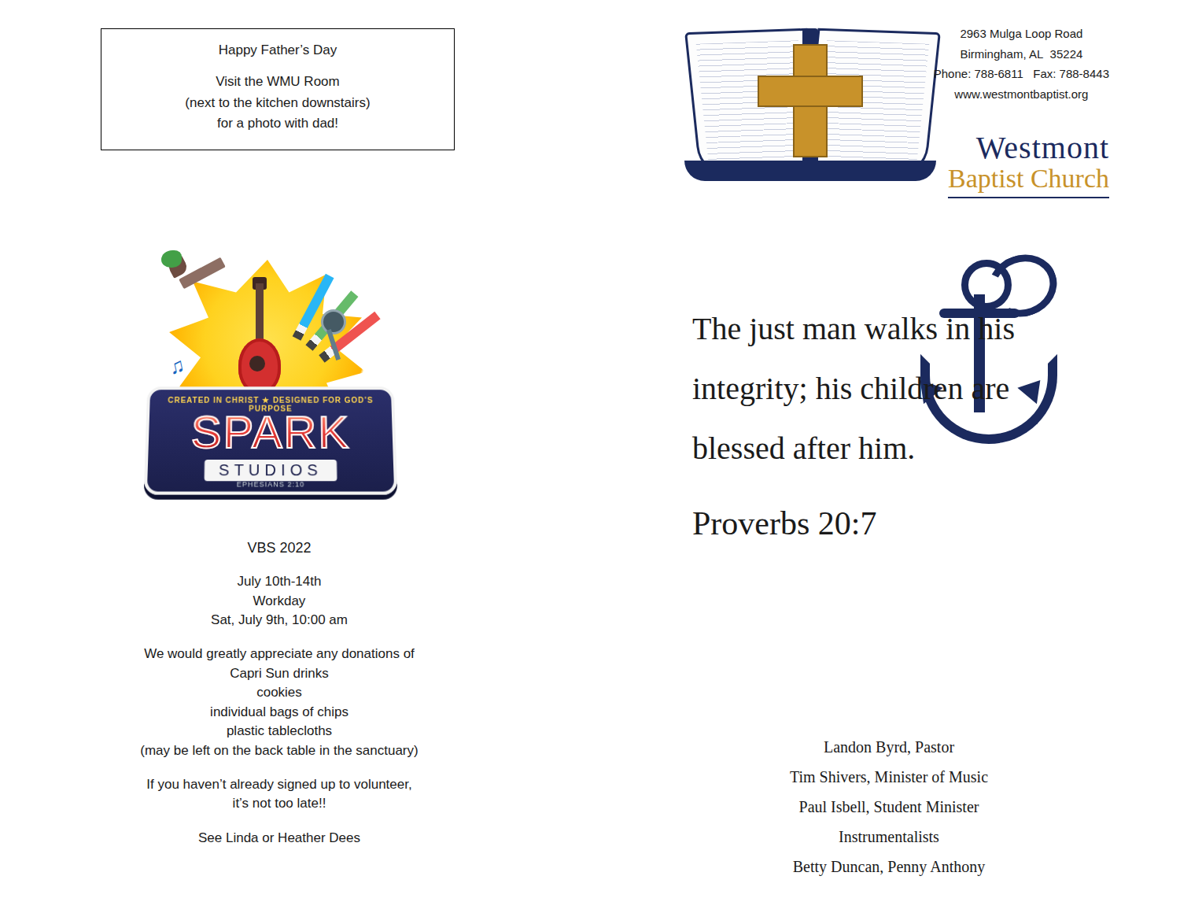Happy Father’s Day
Visit the WMU Room
(next to the kitchen downstairs)
for a photo with dad!
♫
♪
CREATED IN CHRIST ★ DESIGNED FOR GOD’S PURPOSE
SPARK
STUDIOS
EPHESIANS 2:10
VBS 2022
July 10th-14th
Workday
Sat, July 9th, 10:00 am
We would greatly appreciate any donations of
Capri Sun drinks
cookies
individual bags of chips
plastic tablecloths
(may be left on the back table in the sanctuary)
If you haven’t already signed up to volunteer,
it’s not too late!!
See Linda or Heather Dees
2963 Mulga Loop Road
Birmingham, AL 35224
Phone: 788-6811 Fax: 788-8443
www.westmontbaptist.org
Westmont
Baptist Church
The just man walks in his integrity; his children are blessed after him. Proverbs 20:7
Landon Byrd, Pastor
Tim Shivers, Minister of Music
Paul Isbell, Student Minister
Instrumentalists
Betty Duncan, Penny Anthony